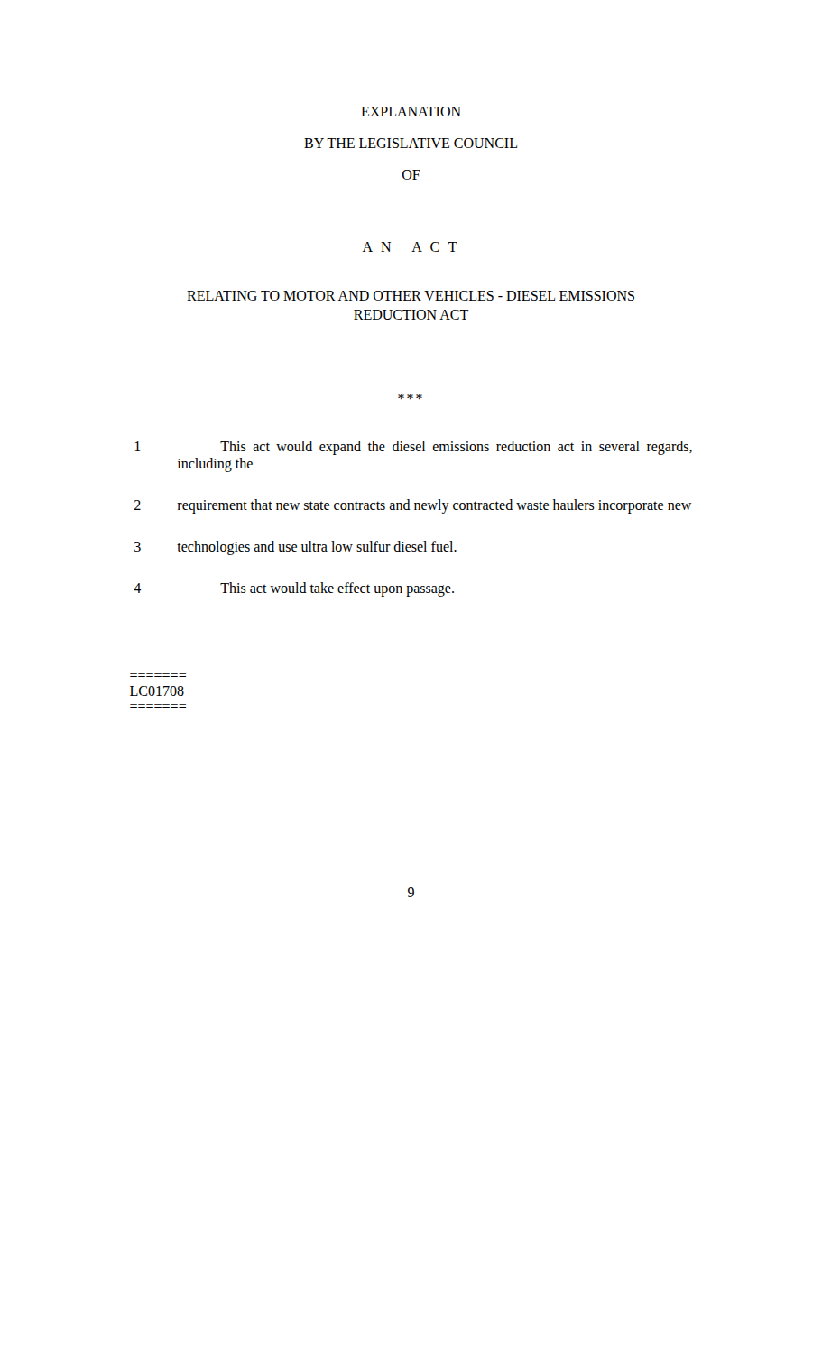EXPLANATION
BY THE LEGISLATIVE COUNCIL
OF
A N A C T
RELATING TO MOTOR AND OTHER VEHICLES - DIESEL EMISSIONS REDUCTION ACT
***
1
This act would expand the diesel emissions reduction act in several regards, including the
2
requirement that new state contracts and newly contracted waste haulers incorporate new
3
technologies and use ultra low sulfur diesel fuel.
4
This act would take effect upon passage.
=======
LC01708
=======
9